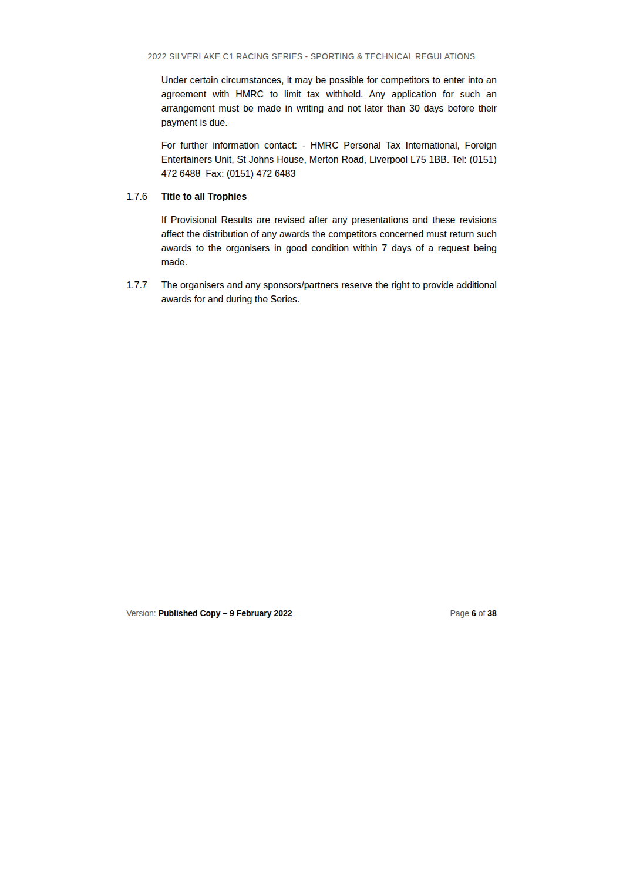2022 SILVERLAKE C1 RACING SERIES - SPORTING & TECHNICAL REGULATIONS
Under certain circumstances, it may be possible for competitors to enter into an agreement with HMRC to limit tax withheld. Any application for such an arrangement must be made in writing and not later than 30 days before their payment is due.
For further information contact: - HMRC Personal Tax International, Foreign Entertainers Unit, St Johns House, Merton Road, Liverpool L75 1BB. Tel: (0151) 472 6488 Fax: (0151) 472 6483
1.7.6
Title to all Trophies
If Provisional Results are revised after any presentations and these revisions affect the distribution of any awards the competitors concerned must return such awards to the organisers in good condition within 7 days of a request being made.
1.7.7
The organisers and any sponsors/partners reserve the right to provide additional awards for and during the Series.
Version: Published Copy – 9 February 2022
Page 6 of 38